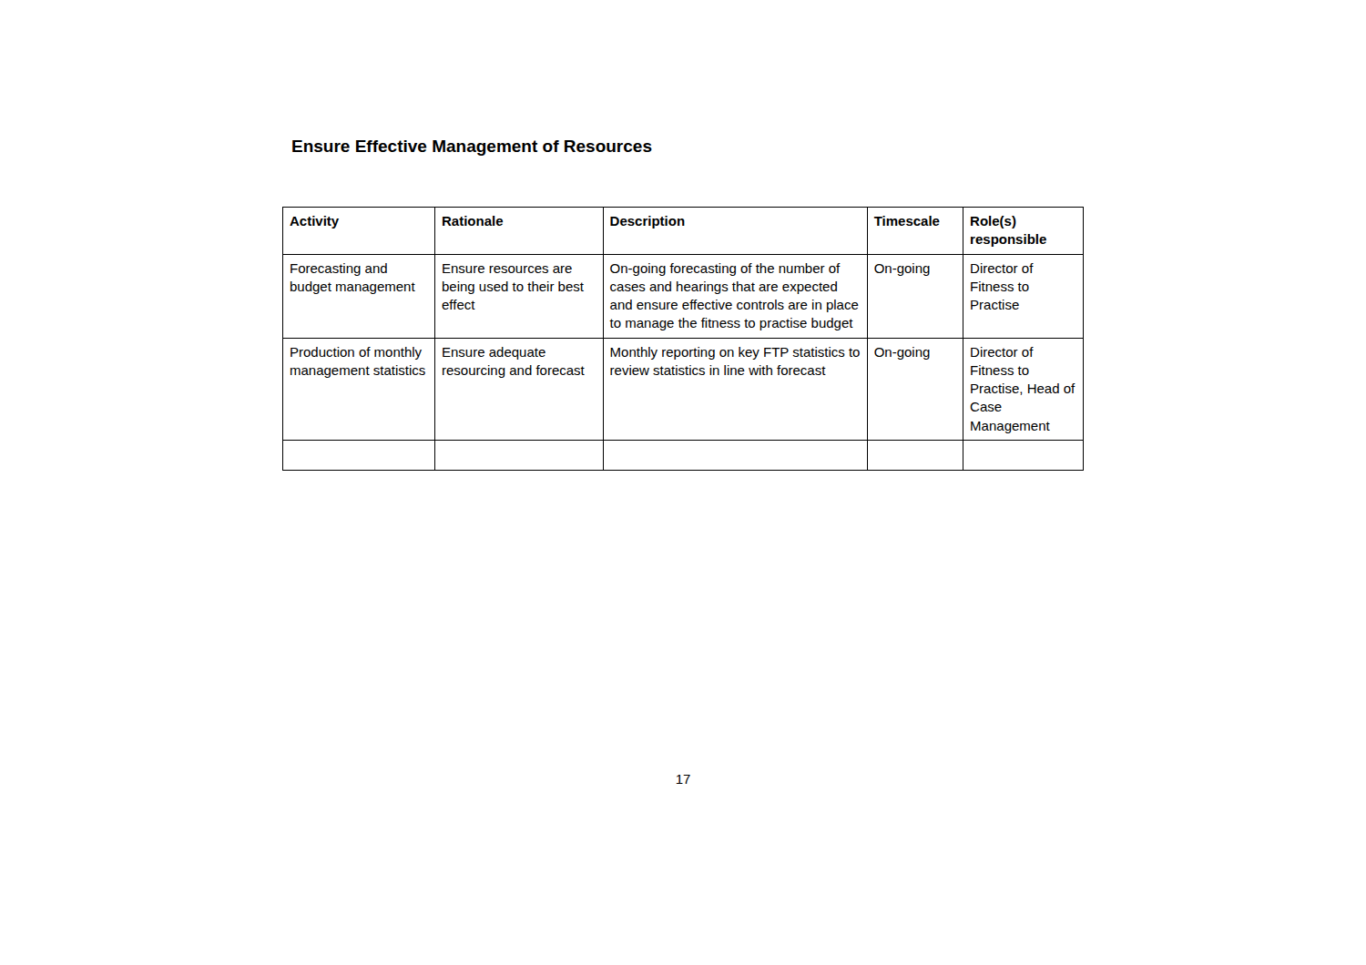Ensure Effective Management of Resources
| Activity | Rationale | Description | Timescale | Role(s) responsible |
| --- | --- | --- | --- | --- |
| Forecasting and budget management | Ensure resources are being used to their best effect | On-going forecasting of the number of cases and hearings that are expected and ensure effective controls are in place to manage the fitness to practise budget | On-going | Director of Fitness to Practise |
| Production of monthly management statistics | Ensure adequate resourcing and forecast | Monthly reporting on key FTP statistics to review statistics in line with forecast | On-going | Director of Fitness to Practise, Head of Case Management |
17